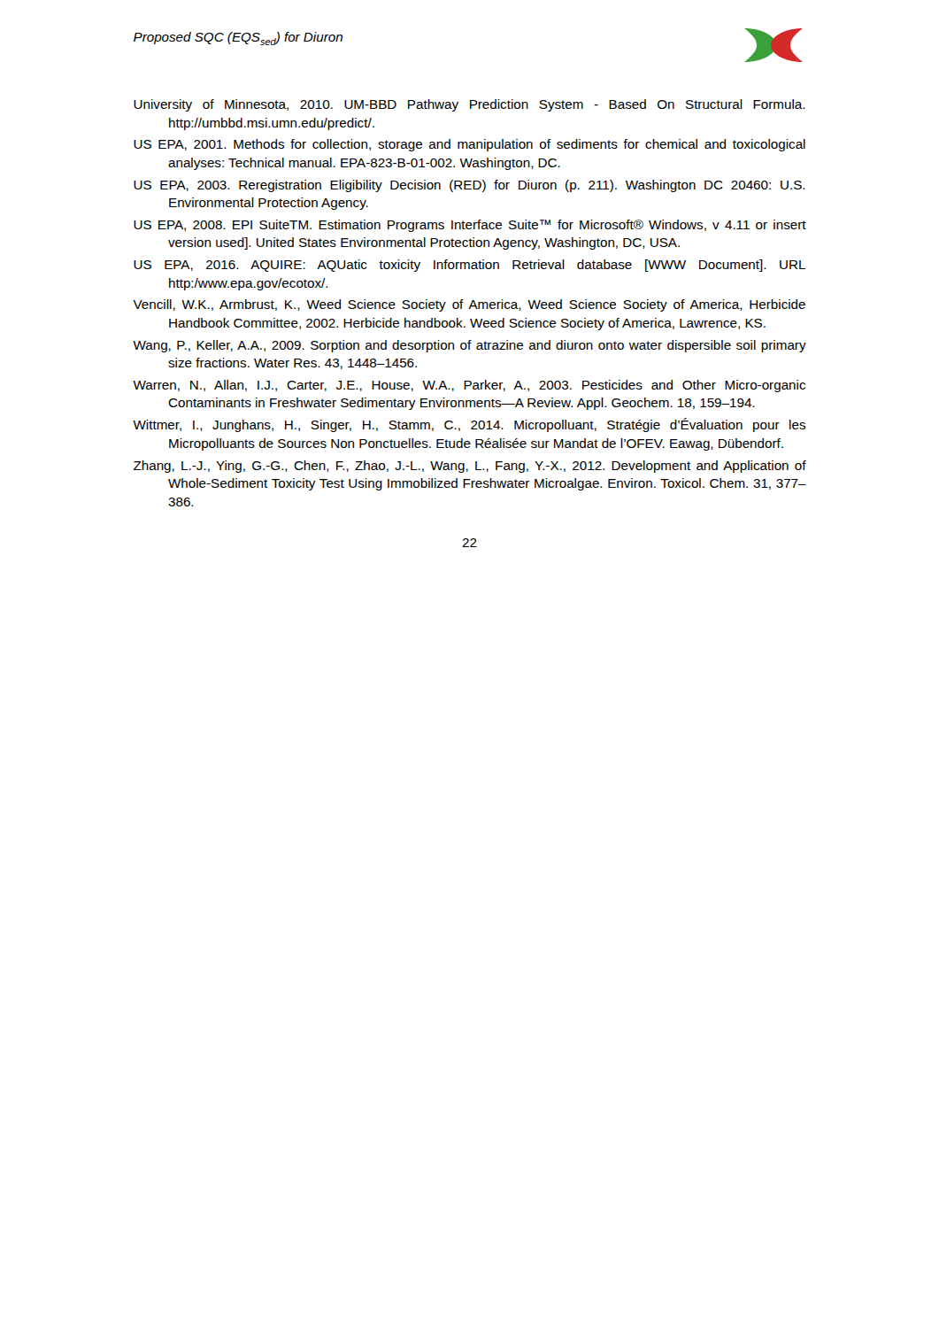Proposed SQC (EQSsed) for Diuron
University of Minnesota, 2010. UM-BBD Pathway Prediction System - Based On Structural Formula. http://umbbd.msi.umn.edu/predict/.
US EPA, 2001. Methods for collection, storage and manipulation of sediments for chemical and toxicological analyses: Technical manual. EPA-823-B-01-002. Washington, DC.
US EPA, 2003. Reregistration Eligibility Decision (RED) for Diuron (p. 211). Washington DC 20460: U.S. Environmental Protection Agency.
US EPA, 2008. EPI SuiteTM. Estimation Programs Interface Suite™ for Microsoft® Windows, v 4.11 or insert version used]. United States Environmental Protection Agency, Washington, DC, USA.
US EPA, 2016. AQUIRE: AQUatic toxicity Information Retrieval database [WWW Document]. URL http:/www.epa.gov/ecotox/.
Vencill, W.K., Armbrust, K., Weed Science Society of America, Weed Science Society of America, Herbicide Handbook Committee, 2002. Herbicide handbook. Weed Science Society of America, Lawrence, KS.
Wang, P., Keller, A.A., 2009. Sorption and desorption of atrazine and diuron onto water dispersible soil primary size fractions. Water Res. 43, 1448–1456.
Warren, N., Allan, I.J., Carter, J.E., House, W.A., Parker, A., 2003. Pesticides and Other Micro-organic Contaminants in Freshwater Sedimentary Environments—A Review. Appl. Geochem. 18, 159–194.
Wittmer, I., Junghans, H., Singer, H., Stamm, C., 2014. Micropolluant, Stratégie d’Évaluation pour les Micropolluants de Sources Non Ponctuelles. Etude Réalisée sur Mandat de l’OFEV. Eawag, Dübendorf.
Zhang, L.-J., Ying, G.-G., Chen, F., Zhao, J.-L., Wang, L., Fang, Y.-X., 2012. Development and Application of Whole-Sediment Toxicity Test Using Immobilized Freshwater Microalgae. Environ. Toxicol. Chem. 31, 377–386.
22